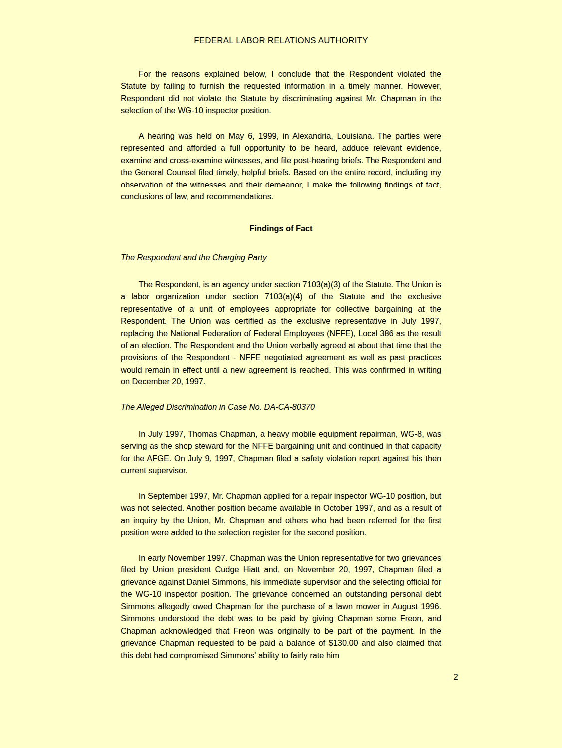FEDERAL LABOR RELATIONS AUTHORITY
For the reasons explained below, I conclude that the Respondent violated the Statute by failing to furnish the requested information in a timely manner. However, Respondent did not violate the Statute by discriminating against Mr. Chapman in the selection of the WG-10 inspector position.
A hearing was held on May 6, 1999, in Alexandria, Louisiana. The parties were represented and afforded a full opportunity to be heard, adduce relevant evidence, examine and cross-examine witnesses, and file post-hearing briefs. The Respondent and the General Counsel filed timely, helpful briefs. Based on the entire record, including my observation of the witnesses and their demeanor, I make the following findings of fact, conclusions of law, and recommendations.
Findings of Fact
The Respondent and the Charging Party
The Respondent, is an agency under section 7103(a)(3) of the Statute. The Union is a labor organization under section 7103(a)(4) of the Statute and the exclusive representative of a unit of employees appropriate for collective bargaining at the Respondent. The Union was certified as the exclusive representative in July 1997, replacing the National Federation of Federal Employees (NFFE), Local 386 as the result of an election. The Respondent and the Union verbally agreed at about that time that the provisions of the Respondent - NFFE negotiated agreement as well as past practices would remain in effect until a new agreement is reached. This was confirmed in writing on December 20, 1997.
The Alleged Discrimination in Case No. DA-CA-80370
In July 1997, Thomas Chapman, a heavy mobile equipment repairman, WG-8, was serving as the shop steward for the NFFE bargaining unit and continued in that capacity for the AFGE. On July 9, 1997, Chapman filed a safety violation report against his then current supervisor.
In September 1997, Mr. Chapman applied for a repair inspector WG-10 position, but was not selected. Another position became available in October 1997, and as a result of an inquiry by the Union, Mr. Chapman and others who had been referred for the first position were added to the selection register for the second position.
In early November 1997, Chapman was the Union representative for two grievances filed by Union president Cudge Hiatt and, on November 20, 1997, Chapman filed a grievance against Daniel Simmons, his immediate supervisor and the selecting official for the WG-10 inspector position. The grievance concerned an outstanding personal debt Simmons allegedly owed Chapman for the purchase of a lawn mower in August 1996. Simmons understood the debt was to be paid by giving Chapman some Freon, and Chapman acknowledged that Freon was originally to be part of the payment. In the grievance Chapman requested to be paid a balance of $130.00 and also claimed that this debt had compromised Simmons' ability to fairly rate him
2